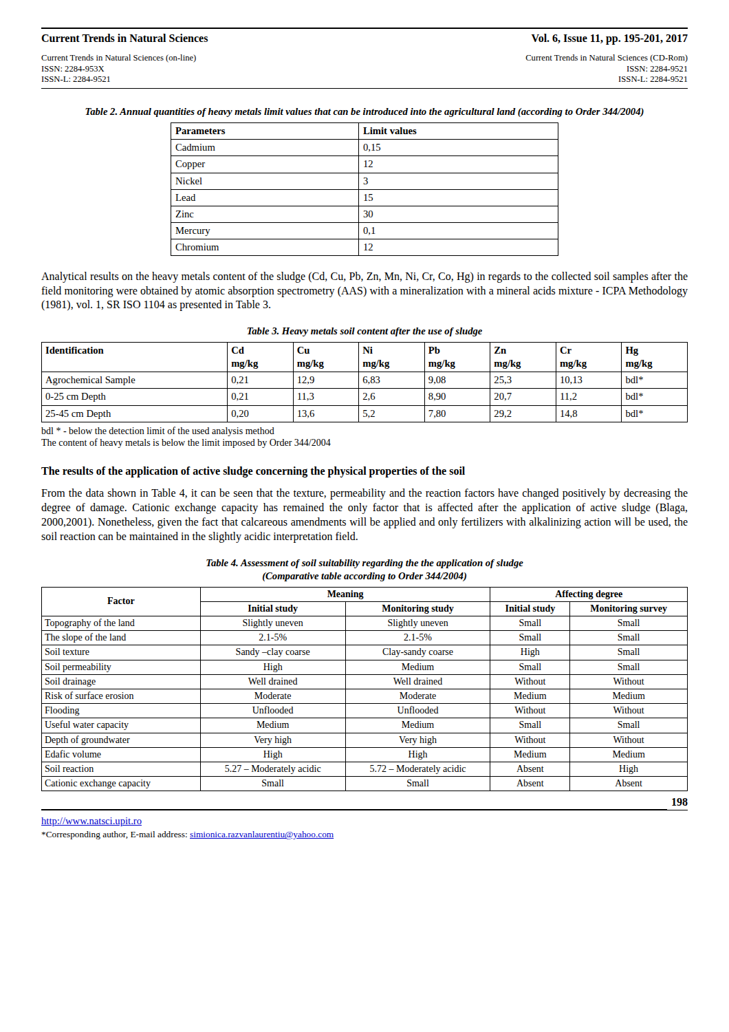Current Trends in Natural Sciences Vol. 6, Issue 11, pp. 195-201, 2017
Current Trends in Natural Sciences (on-line)
ISSN: 2284-953X
ISSN-L: 2284-9521
Current Trends in Natural Sciences (CD-Rom)
ISSN: 2284-9521
ISSN-L: 2284-9521
Table 2. Annual quantities of heavy metals limit values that can be introduced into the agricultural land (according to Order 344/2004)
| Parameters | Limit values |
| --- | --- |
| Cadmium | 0,15 |
| Copper | 12 |
| Nickel | 3 |
| Lead | 15 |
| Zinc | 30 |
| Mercury | 0,1 |
| Chromium | 12 |
Analytical results on the heavy metals content of the sludge (Cd, Cu, Pb, Zn, Mn, Ni, Cr, Co, Hg) in regards to the collected soil samples after the field monitoring were obtained by atomic absorption spectrometry (AAS) with a mineralization with a mineral acids mixture - ICPA Methodology (1981), vol. 1, SR ISO 1104 as presented in Table 3.
Table 3. Heavy metals soil content after the use of sludge
| Identification | Cd mg/kg | Cu mg/kg | Ni mg/kg | Pb mg/kg | Zn mg/kg | Cr mg/kg | Hg mg/kg |
| --- | --- | --- | --- | --- | --- | --- | --- |
| Agrochemical Sample | 0,21 | 12,9 | 6,83 | 9,08 | 25,3 | 10,13 | bdl* |
| 0-25 cm Depth | 0,21 | 11,3 | 2,6 | 8,90 | 20,7 | 11,2 | bdl* |
| 25-45 cm Depth | 0,20 | 13,6 | 5,2 | 7,80 | 29,2 | 14,8 | bdl* |
bdl * - below the detection limit of the used analysis method
The content of heavy metals is below the limit imposed by Order 344/2004
The results of the application of active sludge concerning the physical properties of the soil
From the data shown in Table 4, it can be seen that the texture, permeability and the reaction factors have changed positively by decreasing the degree of damage. Cationic exchange capacity has remained the only factor that is affected after the application of active sludge (Blaga, 2000,2001). Nonetheless, given the fact that calcareous amendments will be applied and only fertilizers with alkalinizing action will be used, the soil reaction can be maintained in the slightly acidic interpretation field.
Table 4. Assessment of soil suitability regarding the the application of sludge
(Comparative table according to Order 344/2004)
| Factor | Meaning | Affecting degree |
| --- | --- | --- |
| Initial study | Monitoring study | Initial study | Monitoring survey |
| Topography of the land | Slightly uneven | Slightly uneven | Small | Small |
| The slope of the land | 2.1-5% | 2.1-5% | Small | Small |
| Soil texture | Sandy –clay coarse | Clay-sandy coarse | High | Small |
| Soil permeability | High | Medium | Small | Small |
| Soil drainage | Well drained | Well drained | Without | Without |
| Risk of surface erosion | Moderate | Moderate | Medium | Medium |
| Flooding | Unflooded | Unflooded | Without | Without |
| Useful water capacity | Medium | Medium | Small | Small |
| Depth of groundwater | Very high | Very high | Without | Without |
| Edafic volume | High | High | Medium | Medium |
| Soil reaction | 5.27 – Moderately acidic | 5.72 – Moderately acidic | Absent | High |
| Cationic exchange capacity | Small | Small | Absent | Absent |
198
http://www.natsci.upit.ro
*Corresponding author, E-mail address: simionica.razvanlaurentiu@yahoo.com